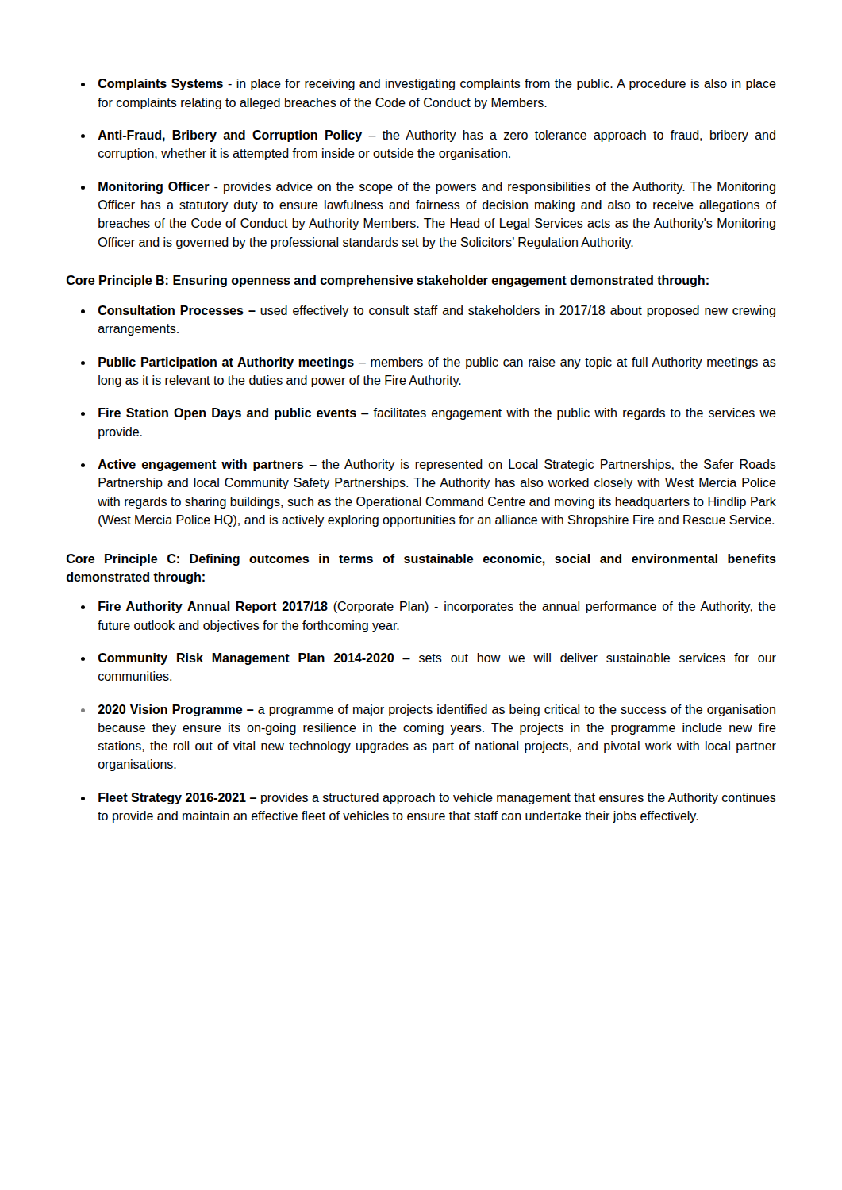Complaints Systems - in place for receiving and investigating complaints from the public. A procedure is also in place for complaints relating to alleged breaches of the Code of Conduct by Members.
Anti-Fraud, Bribery and Corruption Policy – the Authority has a zero tolerance approach to fraud, bribery and corruption, whether it is attempted from inside or outside the organisation.
Monitoring Officer - provides advice on the scope of the powers and responsibilities of the Authority. The Monitoring Officer has a statutory duty to ensure lawfulness and fairness of decision making and also to receive allegations of breaches of the Code of Conduct by Authority Members. The Head of Legal Services acts as the Authority's Monitoring Officer and is governed by the professional standards set by the Solicitors’ Regulation Authority.
Core Principle B: Ensuring openness and comprehensive stakeholder engagement demonstrated through:
Consultation Processes – used effectively to consult staff and stakeholders in 2017/18 about proposed new crewing arrangements.
Public Participation at Authority meetings – members of the public can raise any topic at full Authority meetings as long as it is relevant to the duties and power of the Fire Authority.
Fire Station Open Days and public events – facilitates engagement with the public with regards to the services we provide.
Active engagement with partners – the Authority is represented on Local Strategic Partnerships, the Safer Roads Partnership and local Community Safety Partnerships. The Authority has also worked closely with West Mercia Police with regards to sharing buildings, such as the Operational Command Centre and moving its headquarters to Hindlip Park (West Mercia Police HQ), and is actively exploring opportunities for an alliance with Shropshire Fire and Rescue Service.
Core Principle C: Defining outcomes in terms of sustainable economic, social and environmental benefits demonstrated through:
Fire Authority Annual Report 2017/18 (Corporate Plan) - incorporates the annual performance of the Authority, the future outlook and objectives for the forthcoming year.
Community Risk Management Plan 2014-2020 – sets out how we will deliver sustainable services for our communities.
2020 Vision Programme – a programme of major projects identified as being critical to the success of the organisation because they ensure its on-going resilience in the coming years. The projects in the programme include new fire stations, the roll out of vital new technology upgrades as part of national projects, and pivotal work with local partner organisations.
Fleet Strategy 2016-2021 – provides a structured approach to vehicle management that ensures the Authority continues to provide and maintain an effective fleet of vehicles to ensure that staff can undertake their jobs effectively.